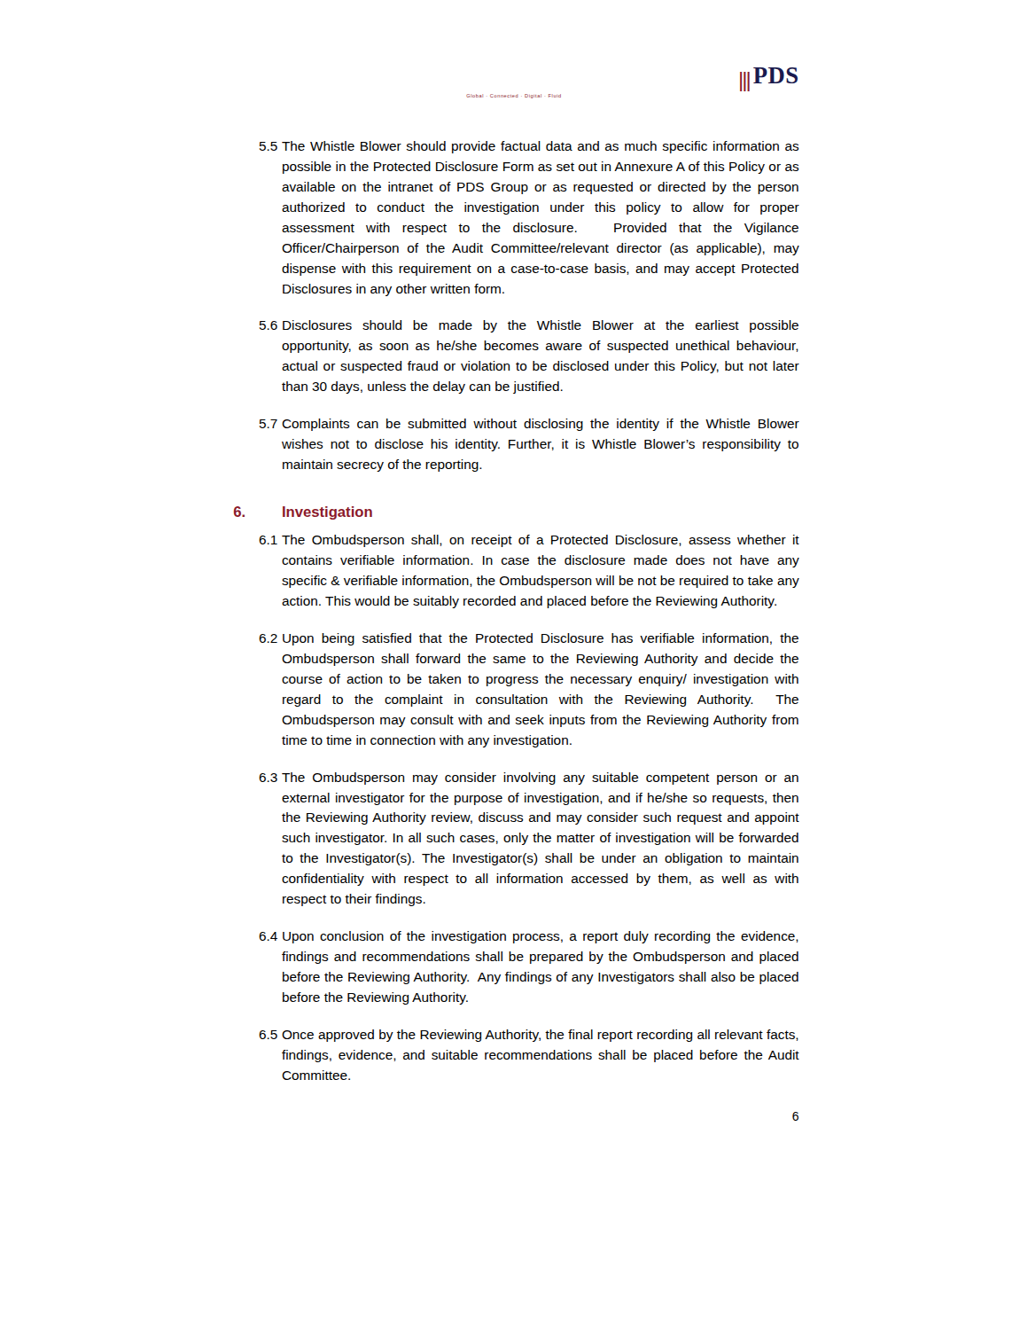|||PDS Global · Connected · Digital · Fluid
5.5
The Whistle Blower should provide factual data and as much specific information as possible in the Protected Disclosure Form as set out in Annexure A of this Policy or as available on the intranet of PDS Group or as requested or directed by the person authorized to conduct the investigation under this policy to allow for proper assessment with respect to the disclosure. Provided that the Vigilance Officer/Chairperson of the Audit Committee/relevant director (as applicable), may dispense with this requirement on a case-to-case basis, and may accept Protected Disclosures in any other written form.
5.6
Disclosures should be made by the Whistle Blower at the earliest possible opportunity, as soon as he/she becomes aware of suspected unethical behaviour, actual or suspected fraud or violation to be disclosed under this Policy, but not later than 30 days, unless the delay can be justified.
5.7
Complaints can be submitted without disclosing the identity if the Whistle Blower wishes not to disclose his identity. Further, it is Whistle Blower’s responsibility to maintain secrecy of the reporting.
6. Investigation
6.1
The Ombudsperson shall, on receipt of a Protected Disclosure, assess whether it contains verifiable information. In case the disclosure made does not have any specific & verifiable information, the Ombudsperson will be not be required to take any action. This would be suitably recorded and placed before the Reviewing Authority.
6.2
Upon being satisfied that the Protected Disclosure has verifiable information, the Ombudsperson shall forward the same to the Reviewing Authority and decide the course of action to be taken to progress the necessary enquiry/ investigation with regard to the complaint in consultation with the Reviewing Authority. The Ombudsperson may consult with and seek inputs from the Reviewing Authority from time to time in connection with any investigation.
6.3
The Ombudsperson may consider involving any suitable competent person or an external investigator for the purpose of investigation, and if he/she so requests, then the Reviewing Authority review, discuss and may consider such request and appoint such investigator. In all such cases, only the matter of investigation will be forwarded to the Investigator(s). The Investigator(s) shall be under an obligation to maintain confidentiality with respect to all information accessed by them, as well as with respect to their findings.
6.4
Upon conclusion of the investigation process, a report duly recording the evidence, findings and recommendations shall be prepared by the Ombudsperson and placed before the Reviewing Authority. Any findings of any Investigators shall also be placed before the Reviewing Authority.
6.5
Once approved by the Reviewing Authority, the final report recording all relevant facts, findings, evidence, and suitable recommendations shall be placed before the Audit Committee.
6